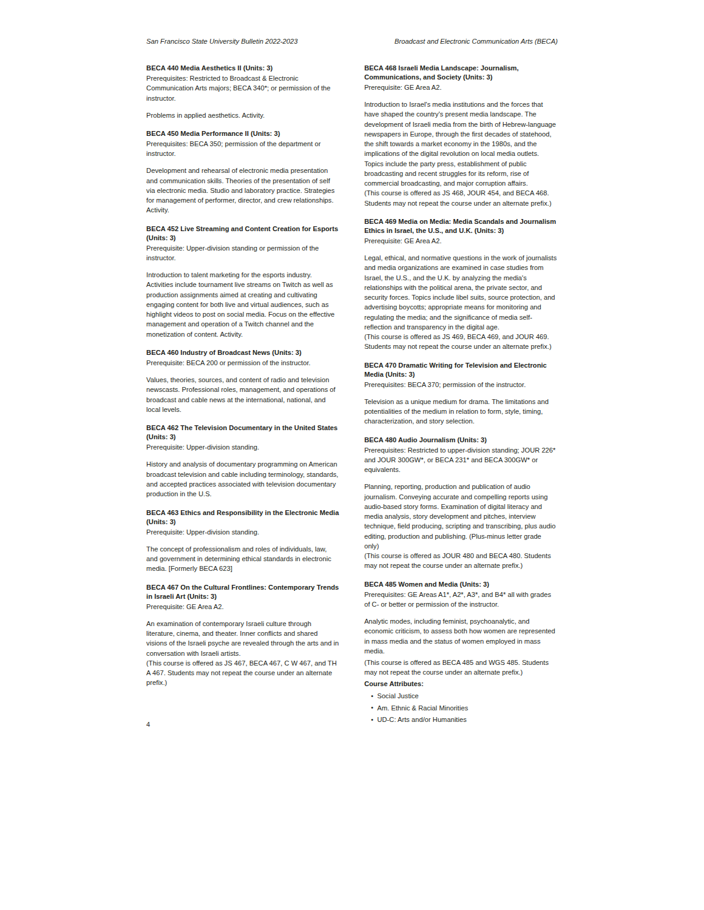San Francisco State University Bulletin 2022-2023
Broadcast and Electronic Communication Arts (BECA)
BECA 440 Media Aesthetics II (Units: 3)
Prerequisites: Restricted to Broadcast & Electronic Communication Arts majors; BECA 340*; or permission of the instructor.
Problems in applied aesthetics. Activity.
BECA 450 Media Performance II (Units: 3)
Prerequisites: BECA 350; permission of the department or instructor.
Development and rehearsal of electronic media presentation and communication skills. Theories of the presentation of self via electronic media. Studio and laboratory practice. Strategies for management of performer, director, and crew relationships. Activity.
BECA 452 Live Streaming and Content Creation for Esports (Units: 3)
Prerequisite: Upper-division standing or permission of the instructor.
Introduction to talent marketing for the esports industry. Activities include tournament live streams on Twitch as well as production assignments aimed at creating and cultivating engaging content for both live and virtual audiences, such as highlight videos to post on social media. Focus on the effective management and operation of a Twitch channel and the monetization of content. Activity.
BECA 460 Industry of Broadcast News (Units: 3)
Prerequisite: BECA 200 or permission of the instructor.
Values, theories, sources, and content of radio and television newscasts. Professional roles, management, and operations of broadcast and cable news at the international, national, and local levels.
BECA 462 The Television Documentary in the United States (Units: 3)
Prerequisite: Upper-division standing.
History and analysis of documentary programming on American broadcast television and cable including terminology, standards, and accepted practices associated with television documentary production in the U.S.
BECA 463 Ethics and Responsibility in the Electronic Media (Units: 3)
Prerequisite: Upper-division standing.
The concept of professionalism and roles of individuals, law, and government in determining ethical standards in electronic media. [Formerly BECA 623]
BECA 467 On the Cultural Frontlines: Contemporary Trends in Israeli Art (Units: 3)
Prerequisite: GE Area A2.
An examination of contemporary Israeli culture through literature, cinema, and theater. Inner conflicts and shared visions of the Israeli psyche are revealed through the arts and in conversation with Israeli artists.
(This course is offered as JS 467, BECA 467, C W 467, and TH A 467. Students may not repeat the course under an alternate prefix.)
BECA 468 Israeli Media Landscape: Journalism, Communications, and Society (Units: 3)
Prerequisite: GE Area A2.
Introduction to Israel's media institutions and the forces that have shaped the country's present media landscape. The development of Israeli media from the birth of Hebrew-language newspapers in Europe, through the first decades of statehood, the shift towards a market economy in the 1980s, and the implications of the digital revolution on local media outlets. Topics include the party press, establishment of public broadcasting and recent struggles for its reform, rise of commercial broadcasting, and major corruption affairs.
(This course is offered as JS 468, JOUR 454, and BECA 468. Students may not repeat the course under an alternate prefix.)
BECA 469 Media on Media: Media Scandals and Journalism Ethics in Israel, the U.S., and U.K. (Units: 3)
Prerequisite: GE Area A2.
Legal, ethical, and normative questions in the work of journalists and media organizations are examined in case studies from Israel, the U.S., and the U.K. by analyzing the media's relationships with the political arena, the private sector, and security forces. Topics include libel suits, source protection, and advertising boycotts; appropriate means for monitoring and regulating the media; and the significance of media self-reflection and transparency in the digital age.
(This course is offered as JS 469, BECA 469, and JOUR 469. Students may not repeat the course under an alternate prefix.)
BECA 470 Dramatic Writing for Television and Electronic Media (Units: 3)
Prerequisites: BECA 370; permission of the instructor.
Television as a unique medium for drama. The limitations and potentialities of the medium in relation to form, style, timing, characterization, and story selection.
BECA 480 Audio Journalism (Units: 3)
Prerequisites: Restricted to upper-division standing; JOUR 226* and JOUR 300GW*, or BECA 231* and BECA 300GW* or equivalents.
Planning, reporting, production and publication of audio journalism. Conveying accurate and compelling reports using audio-based story forms. Examination of digital literacy and media analysis, story development and pitches, interview technique, field producing, scripting and transcribing, plus audio editing, production and publishing. (Plus-minus letter grade only)
(This course is offered as JOUR 480 and BECA 480. Students may not repeat the course under an alternate prefix.)
BECA 485 Women and Media (Units: 3)
Prerequisites: GE Areas A1*, A2*, A3*, and B4* all with grades of C- or better or permission of the instructor.
Analytic modes, including feminist, psychoanalytic, and economic criticism, to assess both how women are represented in mass media and the status of women employed in mass media.
(This course is offered as BECA 485 and WGS 485. Students may not repeat the course under an alternate prefix.)
Course Attributes:
Social Justice
Am. Ethnic & Racial Minorities
UD-C: Arts and/or Humanities
4